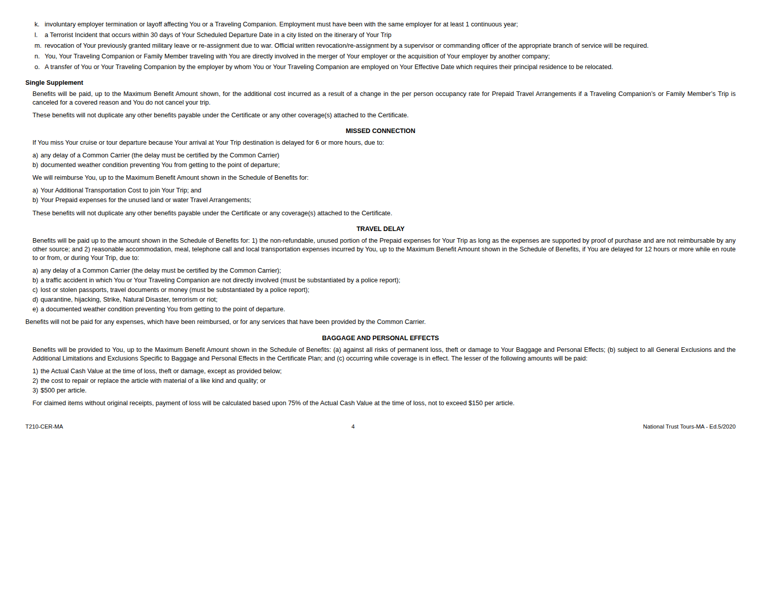k. involuntary employer termination or layoff affecting You or a Traveling Companion. Employment must have been with the same employer for at least 1 continuous year;
l. a Terrorist Incident that occurs within 30 days of Your Scheduled Departure Date in a city listed on the itinerary of Your Trip
m. revocation of Your previously granted military leave or re-assignment due to war. Official written revocation/re-assignment by a supervisor or commanding officer of the appropriate branch of service will be required.
n. You, Your Traveling Companion or Family Member traveling with You are directly involved in the merger of Your employer or the acquisition of Your employer by another company;
o. A transfer of You or Your Traveling Companion by the employer by whom You or Your Traveling Companion are employed on Your Effective Date which requires their principal residence to be relocated.
Single Supplement
Benefits will be paid, up to the Maximum Benefit Amount shown, for the additional cost incurred as a result of a change in the per person occupancy rate for Prepaid Travel Arrangements if a Traveling Companion’s or Family Member’s Trip is canceled for a covered reason and You do not cancel your trip.
These benefits will not duplicate any other benefits payable under the Certificate or any other coverage(s) attached to the Certificate.
MISSED CONNECTION
If You miss Your cruise or tour departure because Your arrival at Your Trip destination is delayed for 6 or more hours, due to:
a) any delay of a Common Carrier (the delay must be certified by the Common Carrier)
b) documented weather condition preventing You from getting to the point of departure;
We will reimburse You, up to the Maximum Benefit Amount shown in the Schedule of Benefits for:
a) Your Additional Transportation Cost to join Your Trip; and
b) Your Prepaid expenses for the unused land or water Travel Arrangements;
These benefits will not duplicate any other benefits payable under the Certificate or any coverage(s) attached to the Certificate.
TRAVEL DELAY
Benefits will be paid up to the amount shown in the Schedule of Benefits for: 1) the non-refundable, unused portion of the Prepaid expenses for Your Trip as long as the expenses are supported by proof of purchase and are not reimbursable by any other source; and 2) reasonable accommodation, meal, telephone call and local transportation expenses incurred by You, up to the Maximum Benefit Amount shown in the Schedule of Benefits, if You are delayed for 12 hours or more while en route to or from, or during Your Trip, due to:
a) any delay of a Common Carrier (the delay must be certified by the Common Carrier);
b) a traffic accident in which You or Your Traveling Companion are not directly involved (must be substantiated by a police report);
c) lost or stolen passports, travel documents or money (must be substantiated by a police report);
d) quarantine, hijacking, Strike, Natural Disaster, terrorism or riot;
e) a documented weather condition preventing You from getting to the point of departure.
Benefits will not be paid for any expenses, which have been reimbursed, or for any services that have been provided by the Common Carrier.
BAGGAGE AND PERSONAL EFFECTS
Benefits will be provided to You, up to the Maximum Benefit Amount shown in the Schedule of Benefits: (a) against all risks of permanent loss, theft or damage to Your Baggage and Personal Effects; (b) subject to all General Exclusions and the Additional Limitations and Exclusions Specific to Baggage and Personal Effects in the Certificate Plan; and (c) occurring while coverage is in effect. The lesser of the following amounts will be paid:
1) the Actual Cash Value at the time of loss, theft or damage, except as provided below;
2) the cost to repair or replace the article with material of a like kind and quality; or
3)$500 per article.
For claimed items without original receipts, payment of loss will be calculated based upon 75% of the Actual Cash Value at the time of loss, not to exceed $150 per article.
T210-CER-MA
4
National Trust Tours-MA - Ed.5/2020